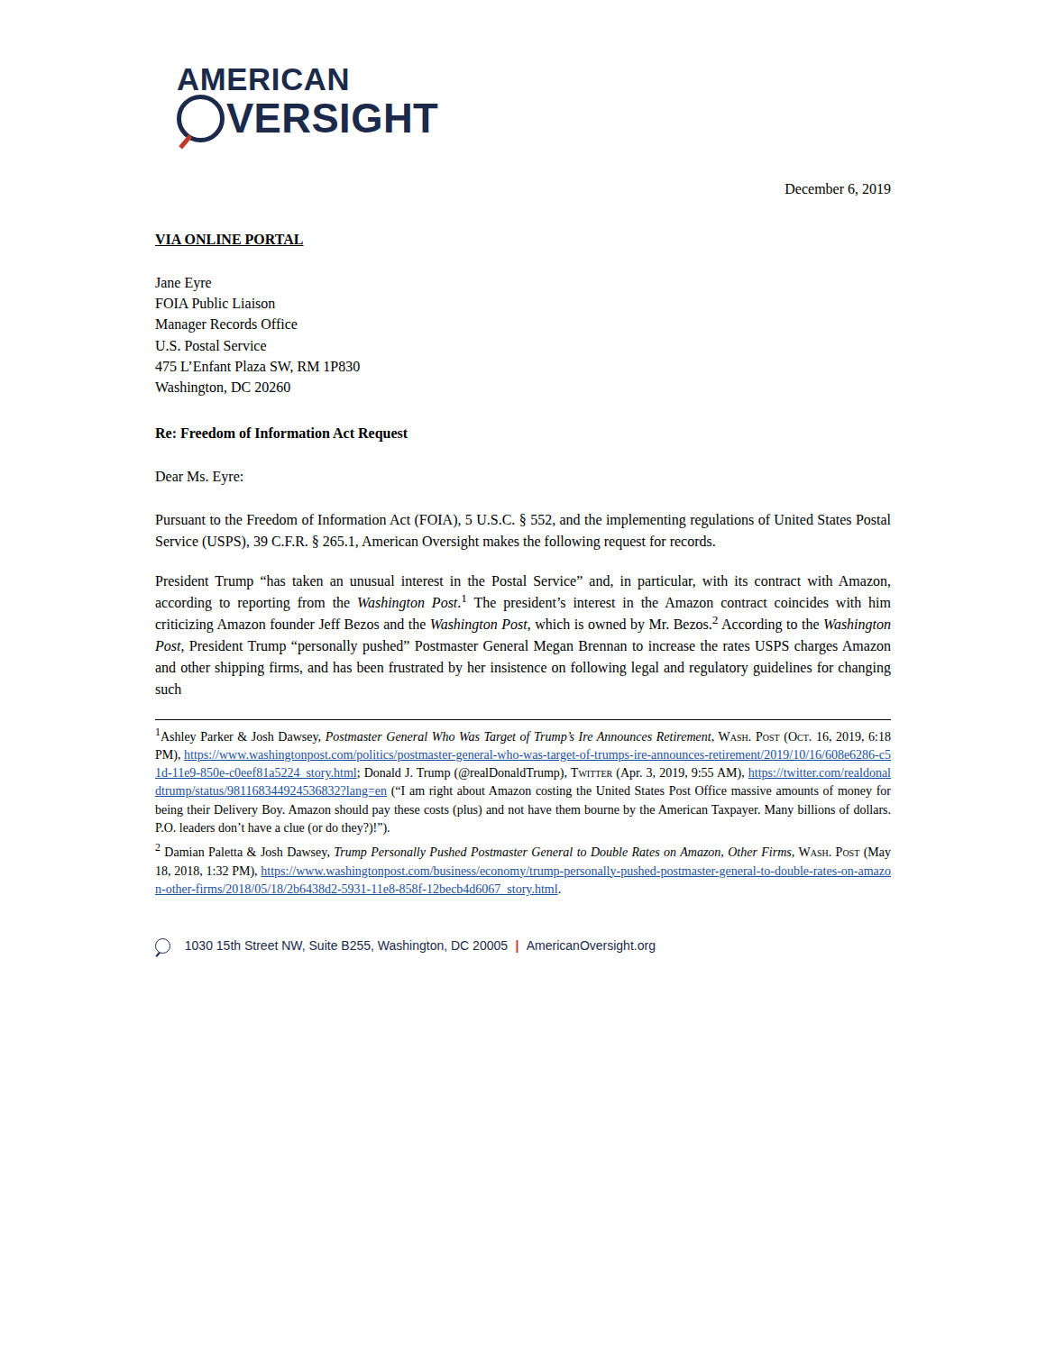AMERICAN VERSIGHT
December 6, 2019
VIA ONLINE PORTAL
Jane Eyre
FOIA Public Liaison
Manager Records Office
U.S. Postal Service
475 L’Enfant Plaza SW, RM 1P830
Washington, DC 20260
Re: Freedom of Information Act Request
Dear Ms. Eyre:
Pursuant to the Freedom of Information Act (FOIA), 5 U.S.C. § 552, and the implementing regulations of United States Postal Service (USPS), 39 C.F.R. § 265.1, American Oversight makes the following request for records.
President Trump “has taken an unusual interest in the Postal Service” and, in particular, with its contract with Amazon, according to reporting from the Washington Post.1 The president’s interest in the Amazon contract coincides with him criticizing Amazon founder Jeff Bezos and the Washington Post, which is owned by Mr. Bezos.2 According to the Washington Post, President Trump “personally pushed” Postmaster General Megan Brennan to increase the rates USPS charges Amazon and other shipping firms, and has been frustrated by her insistence on following legal and regulatory guidelines for changing such
1Ashley Parker & Josh Dawsey, Postmaster General Who Was Target of Trump’s Ire Announces Retirement, Wash. Post (Oct. 16, 2019, 6:18 PM), https://www.washingtonpost.com/politics/postmaster-general-who-was-target-of-trumps-ire-announces-retirement/2019/10/16/608e6286-c51d-11e9-850e-c0eef81a5224_story.html; Donald J. Trump (@realDonaldTrump), Twitter (Apr. 3, 2019, 9:55 AM), https://twitter.com/realdonaldtrump/status/981168344924536832?lang=en (“I am right about Amazon costing the United States Post Office massive amounts of money for being their Delivery Boy. Amazon should pay these costs (plus) and not have them bourne by the American Taxpayer. Many billions of dollars. P.O. leaders don’t have a clue (or do they?)!”).
2 Damian Paletta & Josh Dawsey, Trump Personally Pushed Postmaster General to Double Rates on Amazon, Other Firms, Wash. Post (May 18, 2018, 1:32 PM), https://www.washingtonpost.com/business/economy/trump-personally-pushed-postmaster-general-to-double-rates-on-amazon-other-firms/2018/05/18/2b6438d2-5931-11e8-858f-12becb4d6067_story.html.
1030 15th Street NW, Suite B255, Washington, DC 20005 | AmericanOversight.org